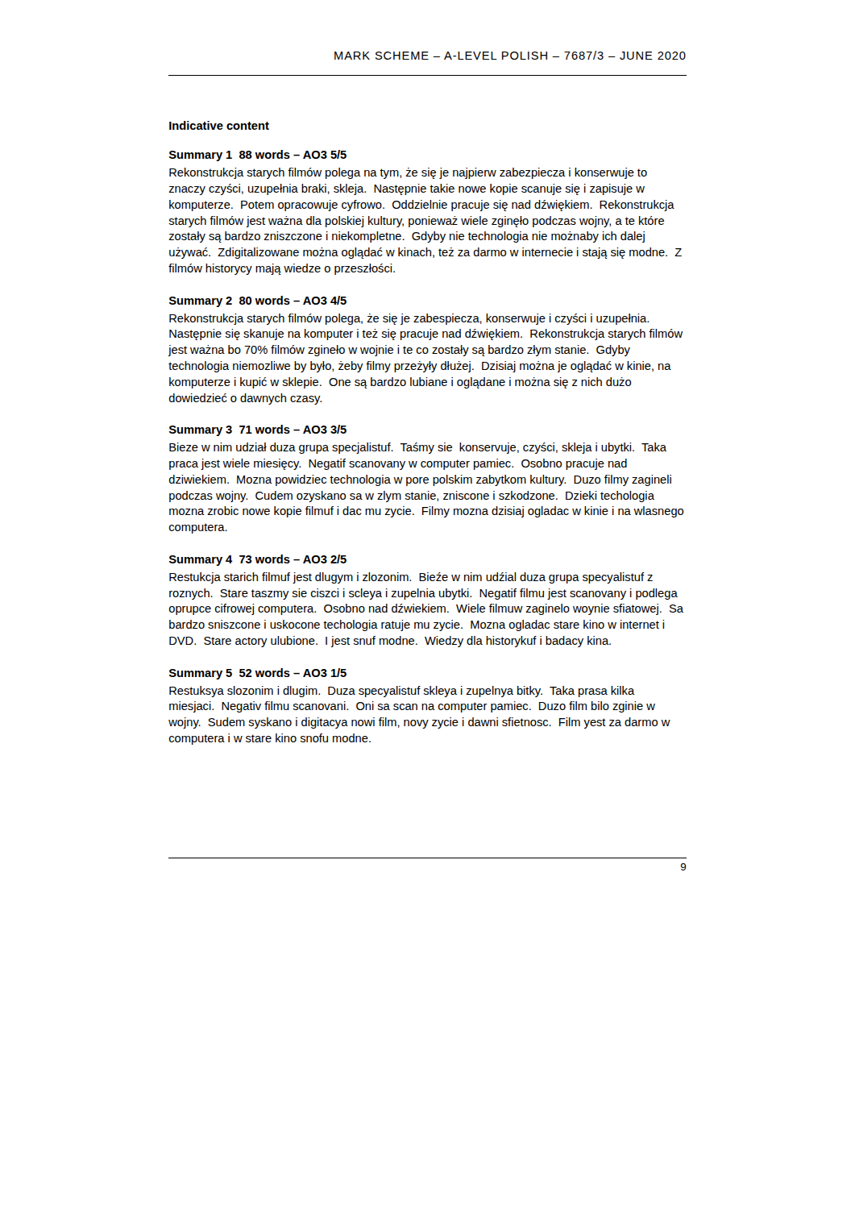MARK SCHEME – A-LEVEL POLISH – 7687/3 – JUNE 2020
Indicative content
Summary 1 88 words – AO3 5/5
Rekonstrukcja starych filmów polega na tym, że się je najpierw zabezpiecza i konserwuje to znaczy czyści, uzupełnia braki, skleja. Następnie takie nowe kopie scanuje się i zapisuje w komputerze. Potem opracowuje cyfrowo. Oddzielnie pracuje się nad dźwiękiem. Rekonstrukcja starych filmów jest ważna dla polskiej kultury, ponieważ wiele zginęło podczas wojny, a te które zostały są bardzo zniszczone i niekompletne. Gdyby nie technologia nie możnaby ich dalej używać. Zdigitalizowane można oglądać w kinach, też za darmo w internecie i stają się modne. Z filmów historycy mają wiedze o przeszłości.
Summary 2 80 words – AO3 4/5
Rekonstrukcja starych filmów polega, że się je zabespiecza, konserwuje i czyści i uzupełnia. Następnie się skanuje na komputer i też się pracuje nad dźwiękiem. Rekonstrukcja starych filmów jest ważna bo 70% filmów zgineło w wojnie i te co zostały są bardzo złym stanie. Gdyby technologia niemozliwe by było, żeby filmy przeżyły dłużej. Dzisiaj można je oglądać w kinie, na komputerze i kupić w sklepie. One są bardzo lubiane i oglądane i można się z nich dużo dowiedzieć o dawnych czasy.
Summary 3 71 words – AO3 3/5
Bieze w nim udział duza grupa specjalistuf. Taśmy sie konservuje, czyści, skleja i ubytki. Taka praca jest wiele miesięcy. Negatif scanovany w computer pamiec. Osobno pracuje nad dziwiekiem. Mozna powidziec technologia w pore polskim zabytkom kultury. Duzo filmy zagineli podczas wojny. Cudem ozyskano sa w zlym stanie, zniscone i szkodzone. Dzieki techologia mozna zrobic nowe kopie filmuf i dac mu zycie. Filmy mozna dzisiaj ogladac w kinie i na wlasnego computera.
Summary 4 73 words – AO3 2/5
Restukcja starich filmuf jest dlugym i zlozonim. Bieźe w nim udźial duza grupa specyalistuf z roznych. Stare taszmy sie ciszci i scleya i zupelnia ubytki. Negatif filmu jest scanovany i podlega oprupce cifrowej computera. Osobno nad dźwiekiem. Wiele filmuw zaginelo woynie sfiatowej. Sa bardzo sniszcone i uskocone techologia ratuje mu zycie. Mozna ogladac stare kino w internet i DVD. Stare actory ulubione. I jest snuf modne. Wiedzy dla historykuf i badacy kina.
Summary 5 52 words – AO3 1/5
Restuksya slozonim i dlugim. Duza specyalistuf skleya i zupelnya bitky. Taka prasa kilka miesjaci. Negativ filmu scanovani. Oni sa scan na computer pamiec. Duzo film bilo zginie w wojny. Sudem syskano i digitacya nowi film, novy zycie i dawni sfietnosc. Film yest za darmo w computera i w stare kino snofu modne.
9